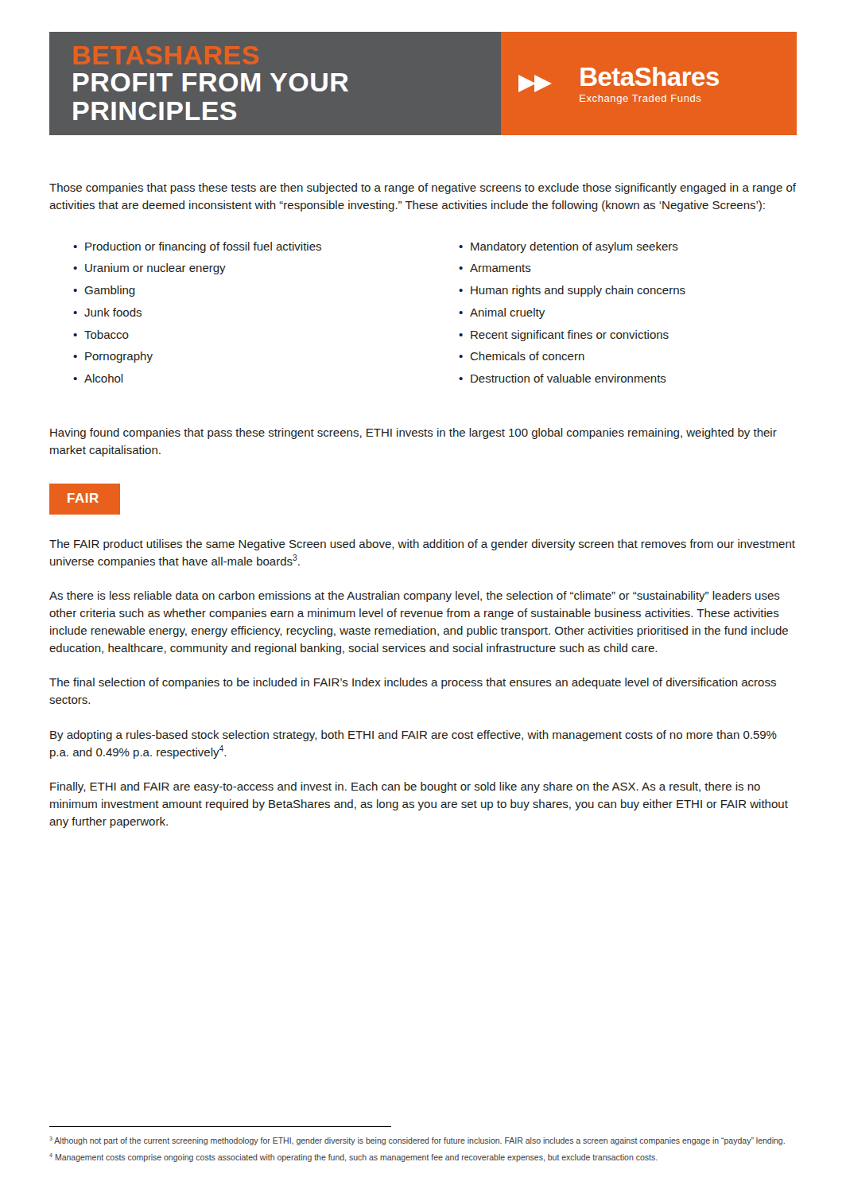BetaShares
Profit From Your Principles
BetaShares
Exchange Traded Funds
Those companies that pass these tests are then subjected to a range of negative screens to exclude those significantly engaged in a range of activities that are deemed inconsistent with “responsible investing.” These activities include the following (known as ‘Negative Screens’):
Production or financing of fossil fuel activities
Uranium or nuclear energy
Gambling
Junk foods
Tobacco
Pornography
Alcohol
Mandatory detention of asylum seekers
Armaments
Human rights and supply chain concerns
Animal cruelty
Recent significant fines or convictions
Chemicals of concern
Destruction of valuable environments
Having found companies that pass these stringent screens, ETHI invests in the largest 100 global companies remaining, weighted by their market capitalisation.
FAIR
The FAIR product utilises the same Negative Screen used above, with addition of a gender diversity screen that removes from our investment universe companies that have all-male boards3.
As there is less reliable data on carbon emissions at the Australian company level, the selection of “climate” or “sustainability” leaders uses other criteria such as whether companies earn a minimum level of revenue from a range of sustainable business activities. These activities include renewable energy, energy efficiency, recycling, waste remediation, and public transport. Other activities prioritised in the fund include education, healthcare, community and regional banking, social services and social infrastructure such as child care.
The final selection of companies to be included in FAIR’s Index includes a process that ensures an adequate level of diversification across sectors.
By adopting a rules-based stock selection strategy, both ETHI and FAIR are cost effective, with management costs of no more than 0.59% p.a. and 0.49% p.a. respectively4.
Finally, ETHI and FAIR are easy-to-access and invest in. Each can be bought or sold like any share on the ASX. As a result, there is no minimum investment amount required by BetaShares and, as long as you are set up to buy shares, you can buy either ETHI or FAIR without any further paperwork.
3 Although not part of the current screening methodology for ETHI, gender diversity is being considered for future inclusion. FAIR also includes a screen against companies engage in “payday” lending.
4 Management costs comprise ongoing costs associated with operating the fund, such as management fee and recoverable expenses, but exclude transaction costs.